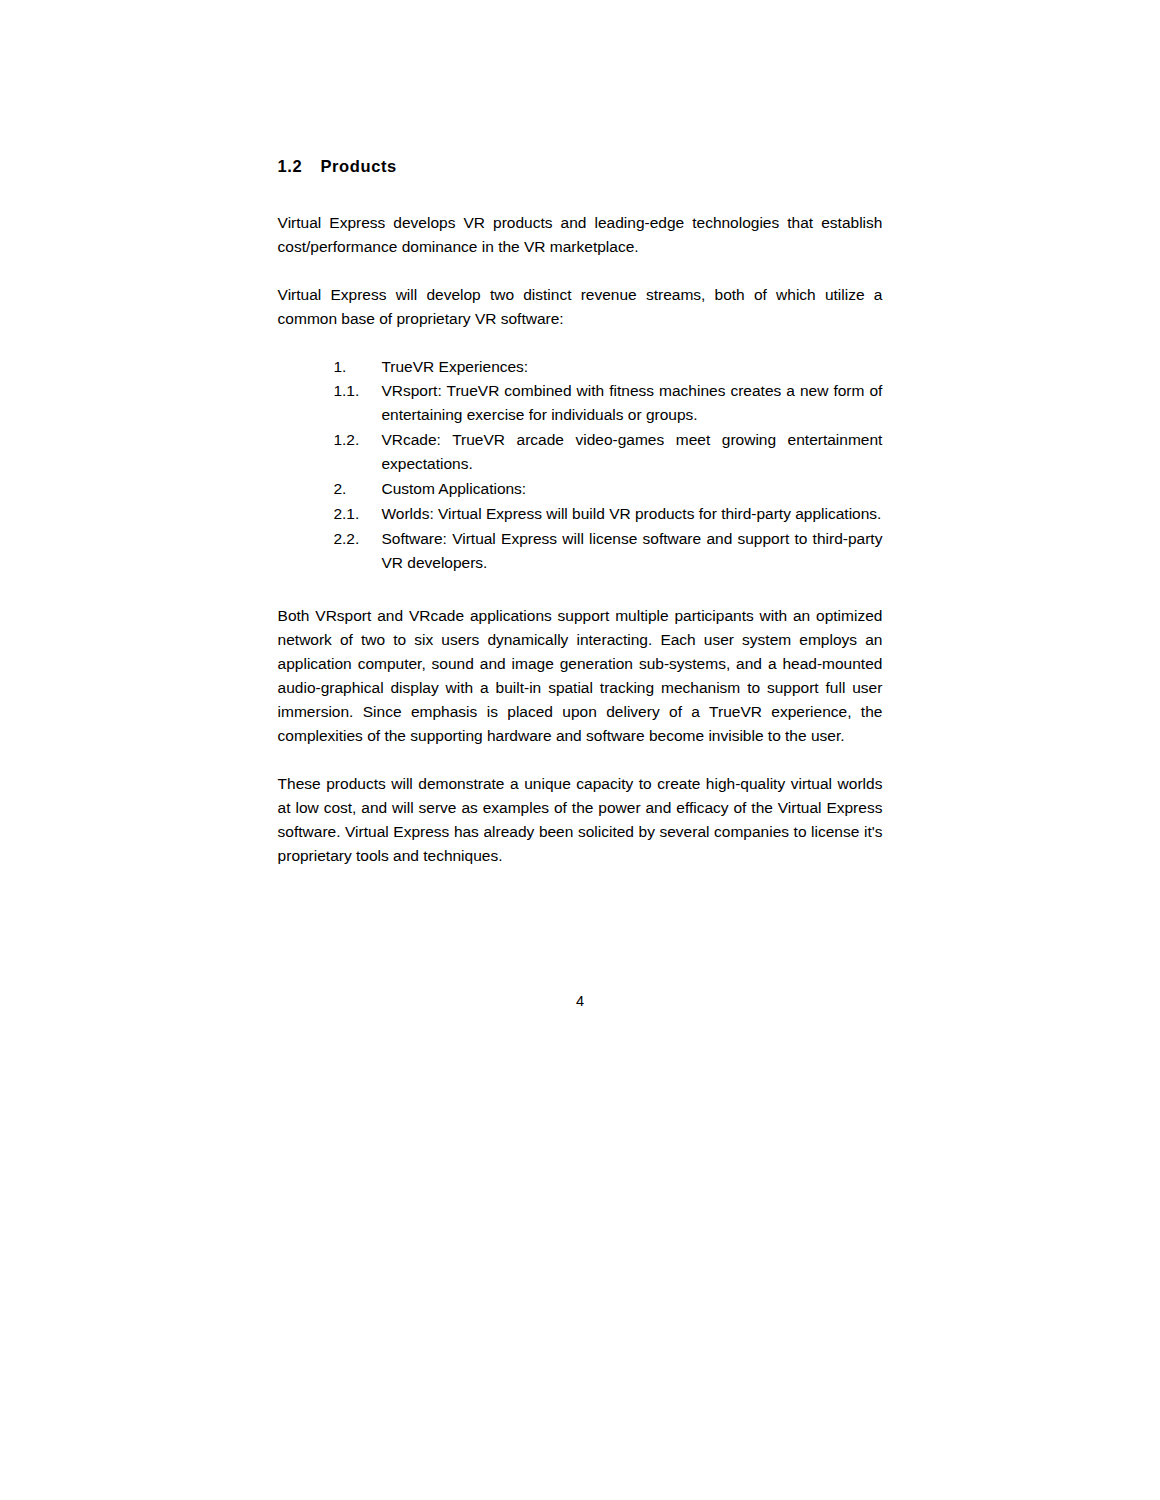1.2 Products
Virtual Express develops VR products and leading-edge technologies that establish cost/performance dominance in the VR marketplace.
Virtual Express will develop two distinct revenue streams, both of which utilize a common base of proprietary VR software:
1. TrueVR Experiences:
1.1. VRsport: TrueVR combined with fitness machines creates a new form of entertaining exercise for individuals or groups.
1.2. VRcade: TrueVR arcade video-games meet growing entertainment expectations.
2. Custom Applications:
2.1. Worlds: Virtual Express will build VR products for third-party applications.
2.2. Software: Virtual Express will license software and support to third-party VR developers.
Both VRsport and VRcade applications support multiple participants with an optimized network of two to six users dynamically interacting. Each user system employs an application computer, sound and image generation sub-systems, and a head-mounted audio-graphical display with a built-in spatial tracking mechanism to support full user immersion. Since emphasis is placed upon delivery of a TrueVR experience, the complexities of the supporting hardware and software become invisible to the user.
These products will demonstrate a unique capacity to create high-quality virtual worlds at low cost, and will serve as examples of the power and efficacy of the Virtual Express software. Virtual Express has already been solicited by several companies to license it's proprietary tools and techniques.
4